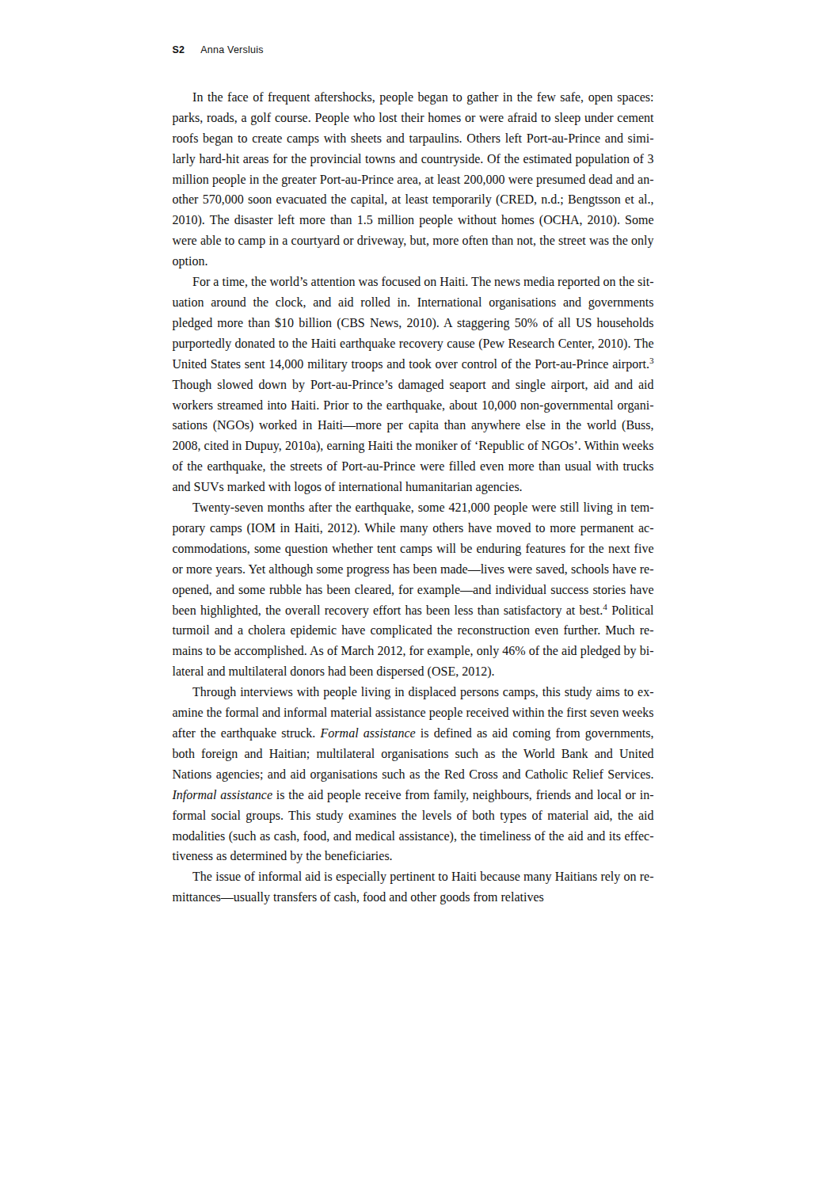S2 Anna Versluis
In the face of frequent aftershocks, people began to gather in the few safe, open spaces: parks, roads, a golf course. People who lost their homes or were afraid to sleep under cement roofs began to create camps with sheets and tarpaulins. Others left Port-au-Prince and similarly hard-hit areas for the provincial towns and countryside. Of the estimated population of 3 million people in the greater Port-au-Prince area, at least 200,000 were presumed dead and another 570,000 soon evacuated the capital, at least temporarily (CRED, n.d.; Bengtsson et al., 2010). The disaster left more than 1.5 million people without homes (OCHA, 2010). Some were able to camp in a courtyard or driveway, but, more often than not, the street was the only option.
For a time, the world’s attention was focused on Haiti. The news media reported on the situation around the clock, and aid rolled in. International organisations and governments pledged more than $10 billion (CBS News, 2010). A staggering 50% of all US households purportedly donated to the Haiti earthquake recovery cause (Pew Research Center, 2010). The United States sent 14,000 military troops and took over control of the Port-au-Prince airport.3 Though slowed down by Port-au-Prince’s damaged seaport and single airport, aid and aid workers streamed into Haiti. Prior to the earthquake, about 10,000 non-governmental organisations (NGOs) worked in Haiti—more per capita than anywhere else in the world (Buss, 2008, cited in Dupuy, 2010a), earning Haiti the moniker of ‘Republic of NGOs’. Within weeks of the earthquake, the streets of Port-au-Prince were filled even more than usual with trucks and SUVs marked with logos of international humanitarian agencies.
Twenty-seven months after the earthquake, some 421,000 people were still living in temporary camps (IOM in Haiti, 2012). While many others have moved to more permanent accommodations, some question whether tent camps will be enduring features for the next five or more years. Yet although some progress has been made—lives were saved, schools have reopened, and some rubble has been cleared, for example—and individual success stories have been highlighted, the overall recovery effort has been less than satisfactory at best.4 Political turmoil and a cholera epidemic have complicated the reconstruction even further. Much remains to be accomplished. As of March 2012, for example, only 46% of the aid pledged by bilateral and multilateral donors had been dispersed (OSE, 2012).
Through interviews with people living in displaced persons camps, this study aims to examine the formal and informal material assistance people received within the first seven weeks after the earthquake struck. Formal assistance is defined as aid coming from governments, both foreign and Haitian; multilateral organisations such as the World Bank and United Nations agencies; and aid organisations such as the Red Cross and Catholic Relief Services. Informal assistance is the aid people receive from family, neighbours, friends and local or informal social groups. This study examines the levels of both types of material aid, the aid modalities (such as cash, food, and medical assistance), the timeliness of the aid and its effectiveness as determined by the beneficiaries.
The issue of informal aid is especially pertinent to Haiti because many Haitians rely on remittances—usually transfers of cash, food and other goods from relatives